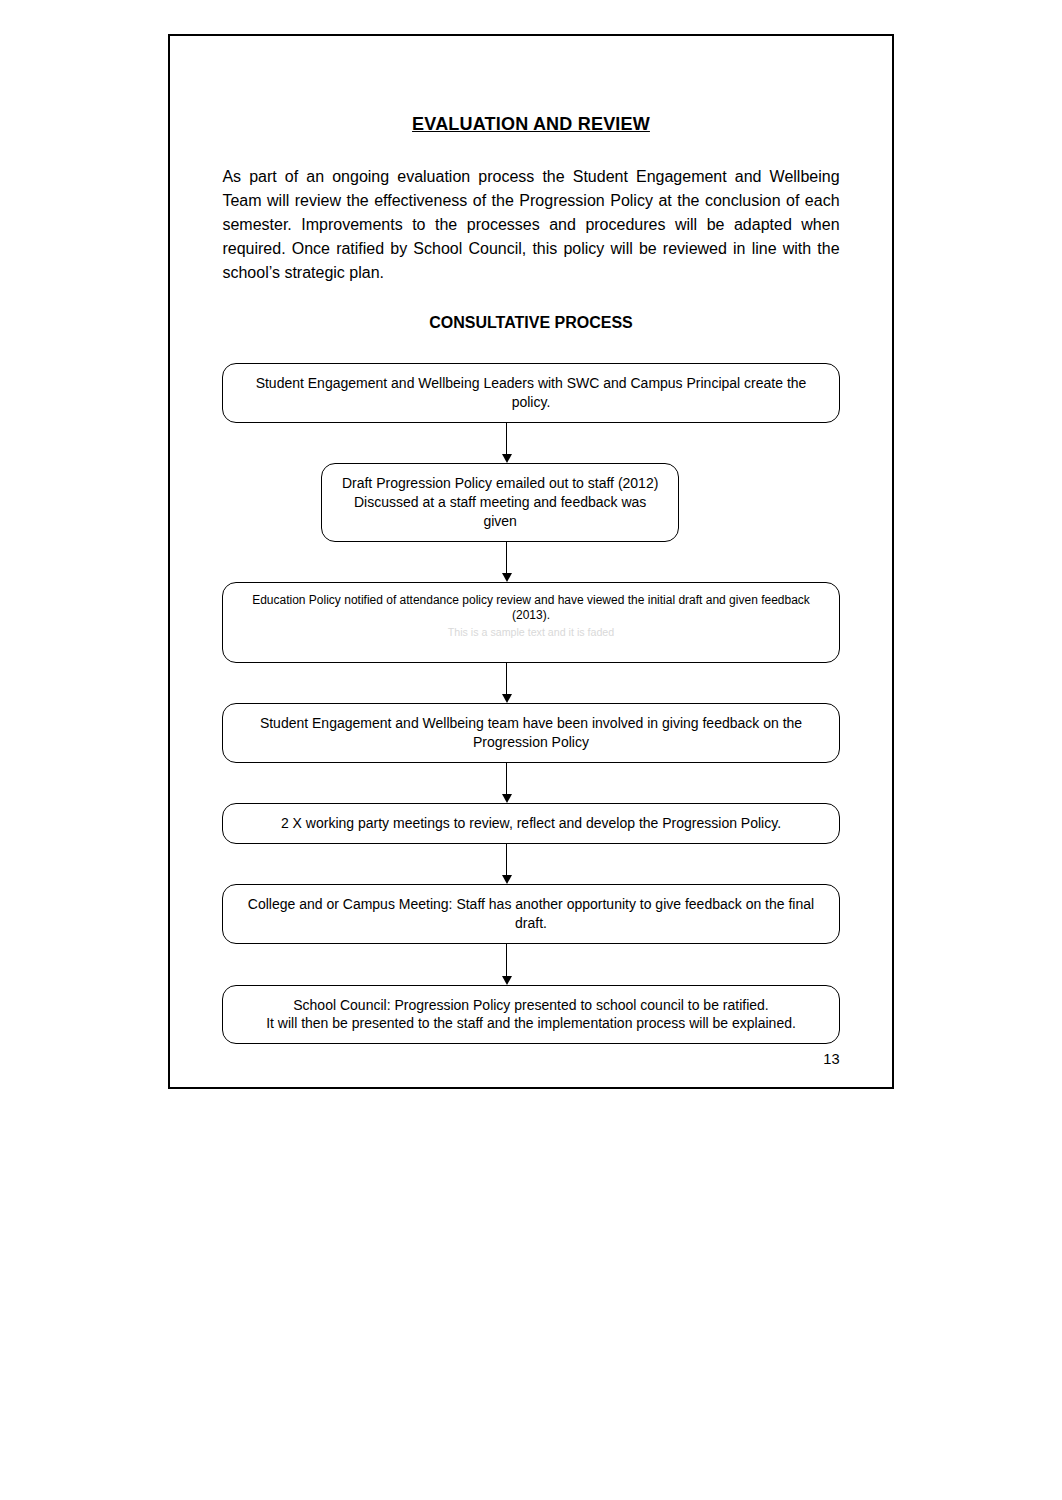EVALUATION AND REVIEW
As part of an ongoing evaluation process the Student Engagement and Wellbeing Team will review the effectiveness of the Progression Policy at the conclusion of each semester. Improvements to the processes and procedures will be adapted when required. Once ratified by School Council, this policy will be reviewed in line with the school’s strategic plan.
CONSULTATIVE PROCESS
Student Engagement and Wellbeing Leaders with SWC and Campus Principal create the policy.
Draft Progression Policy emailed out to staff (2012)
Discussed at a staff meeting and feedback was given
Education Policy notified of attendance policy review and have viewed the initial draft and given feedback (2013). This is a sample text and it is faded
Student Engagement and Wellbeing team have been involved in giving feedback on the Progression Policy
2 X working party meetings to review, reflect and develop the Progression Policy.
College and or Campus Meeting: Staff has another opportunity to give feedback on the final draft.
School Council: Progression Policy presented to school council to be ratified.
It will then be presented to the staff and the implementation process will be explained.
13